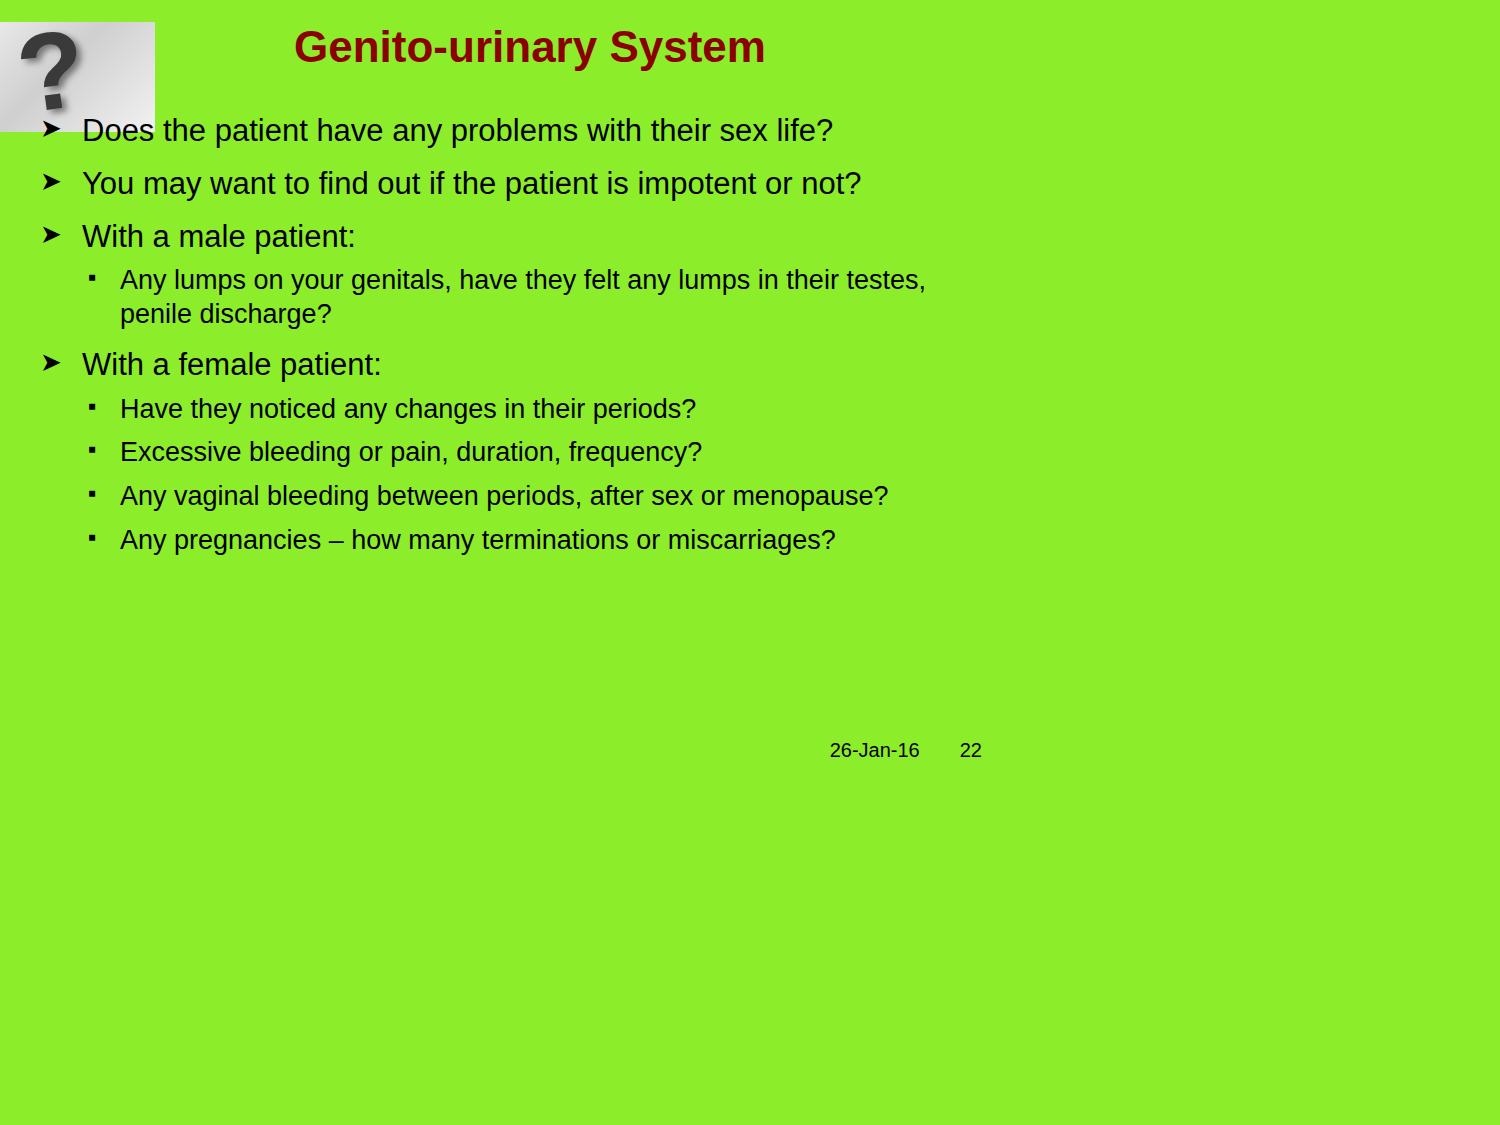?
Genito-urinary System
Does the patient have any problems with their sex life?
You may want to find out if the patient is impotent or not?
With a male patient:
Any lumps on your genitals, have they felt any lumps in their testes, penile discharge?
With a female patient:
Have they noticed any changes in their periods?
Excessive bleeding or pain, duration, frequency?
Any vaginal bleeding between periods, after sex or menopause?
Any pregnancies – how many terminations or miscarriages?
26-Jan-1622